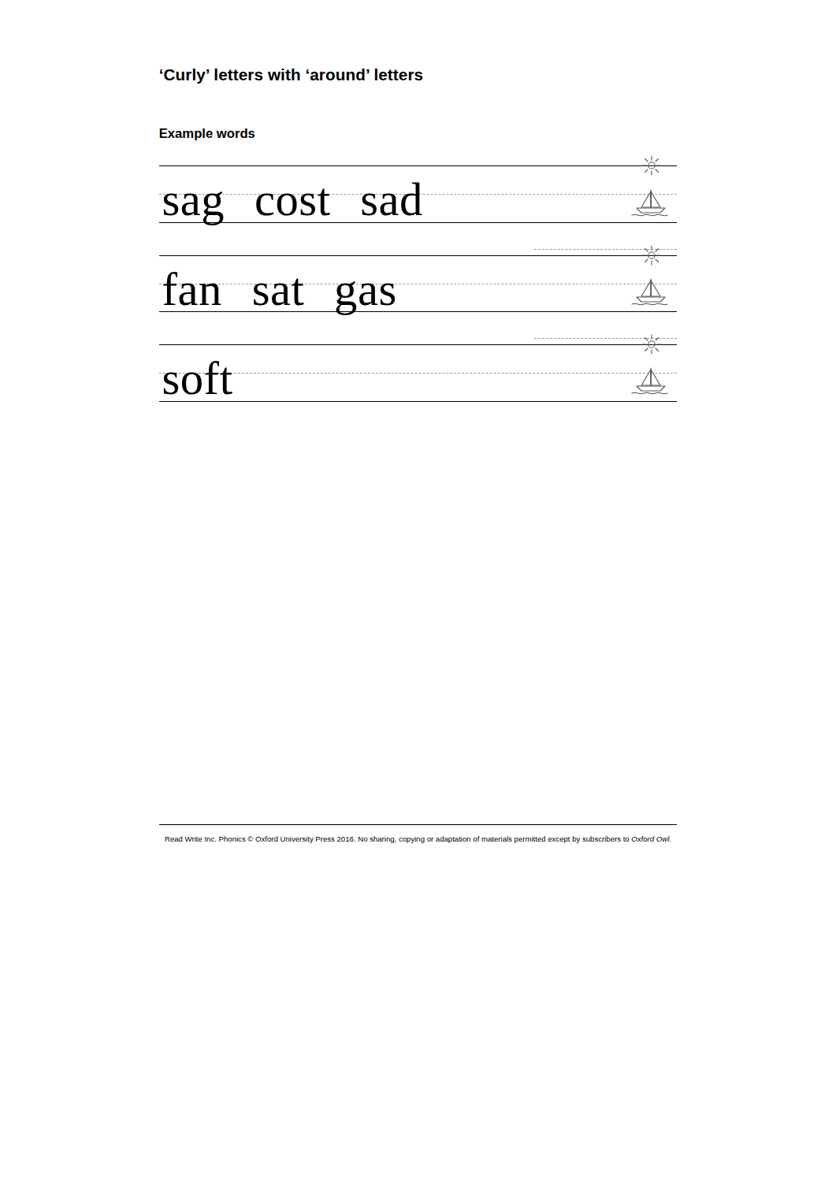‘Curly’ letters with ‘around’ letters
Example words
sag cost sad
fan sat gas
soft
Read Write Inc. Phonics © Oxford University Press 2016. No sharing, copying or adaptation of materials permitted except by subscribers to Oxford Owl.